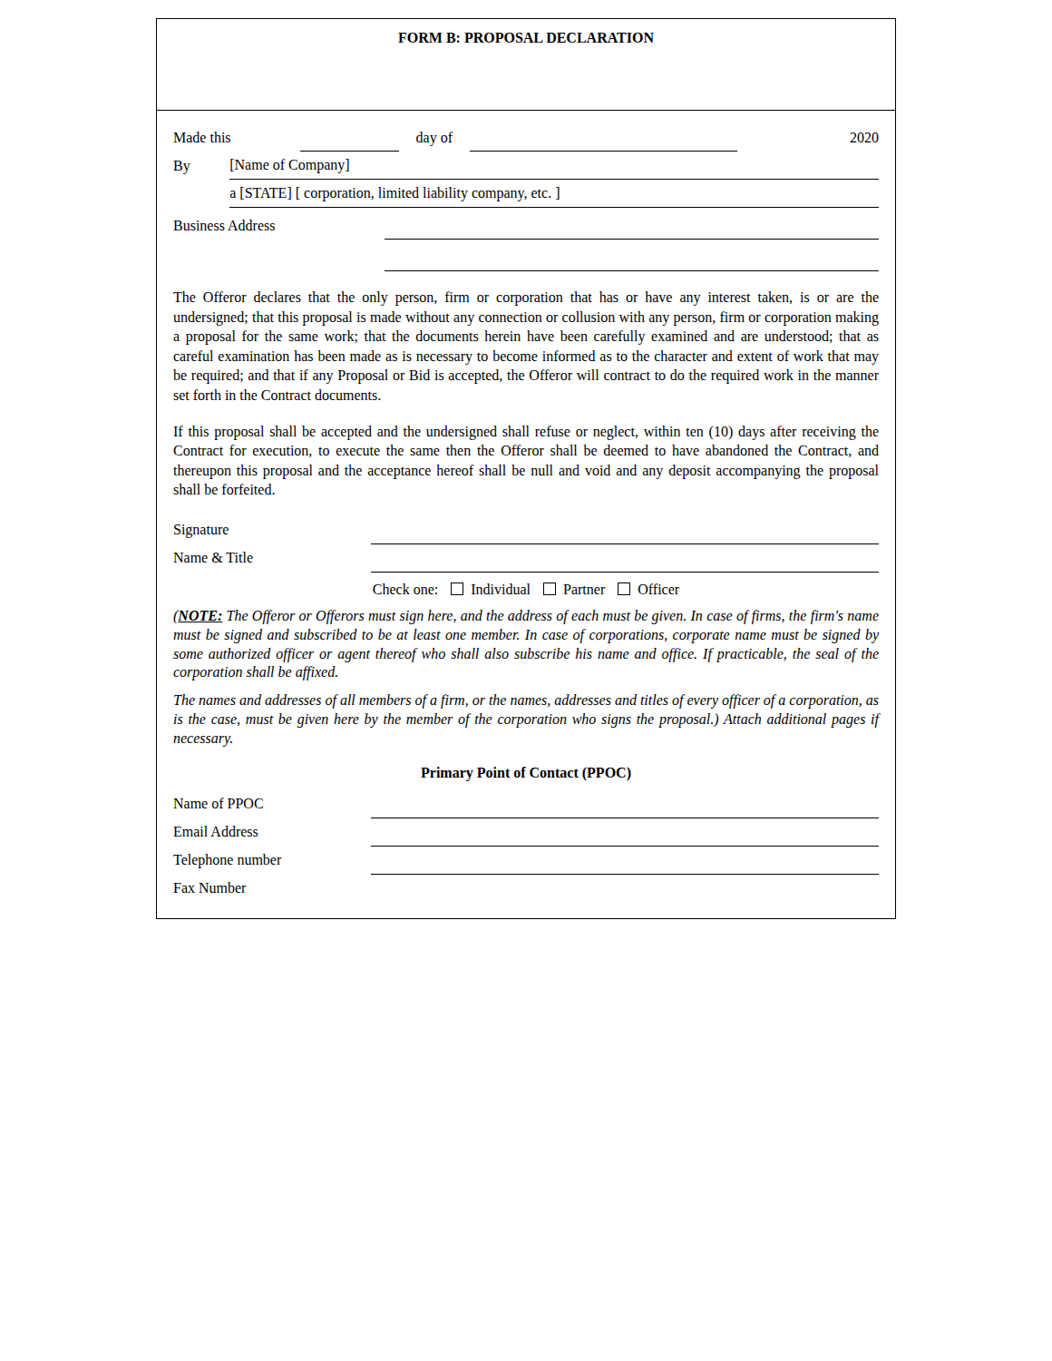FORM B: PROPOSAL DECLARATION
| Made this | | day of | | 2020 |
| By | [Name of Company] |
| | a [STATE] [ corporation, limited liability company, etc. ] |
| Business Address | |
The Offeror declares that the only person, firm or corporation that has or have any interest taken, is or are the undersigned; that this proposal is made without any connection or collusion with any person, firm or corporation making a proposal for the same work; that the documents herein have been carefully examined and are understood; that as careful examination has been made as is necessary to become informed as to the character and extent of work that may be required; and that if any Proposal or Bid is accepted, the Offeror will contract to do the required work in the manner set forth in the Contract documents.
If this proposal shall be accepted and the undersigned shall refuse or neglect, within ten (10) days after receiving the Contract for execution, to execute the same then the Offeror shall be deemed to have abandoned the Contract, and thereupon this proposal and the acceptance hereof shall be null and void and any deposit accompanying the proposal shall be forfeited.
| Signature | |
| Name & Title | |
Check one: Individual Partner Officer
(NOTE: The Offeror or Offerors must sign here, and the address of each must be given. In case of firms, the firm's name must be signed and subscribed to be at least one member. In case of corporations, corporate name must be signed by some authorized officer or agent thereof who shall also subscribe his name and office. If practicable, the seal of the corporation shall be affixed.
The names and addresses of all members of a firm, or the names, addresses and titles of every officer of a corporation, as is the case, must be given here by the member of the corporation who signs the proposal.) Attach additional pages if necessary.
Primary Point of Contact (PPOC)
| Name of PPOC | |
| Email Address | |
| Telephone number | |
| Fax Number | |